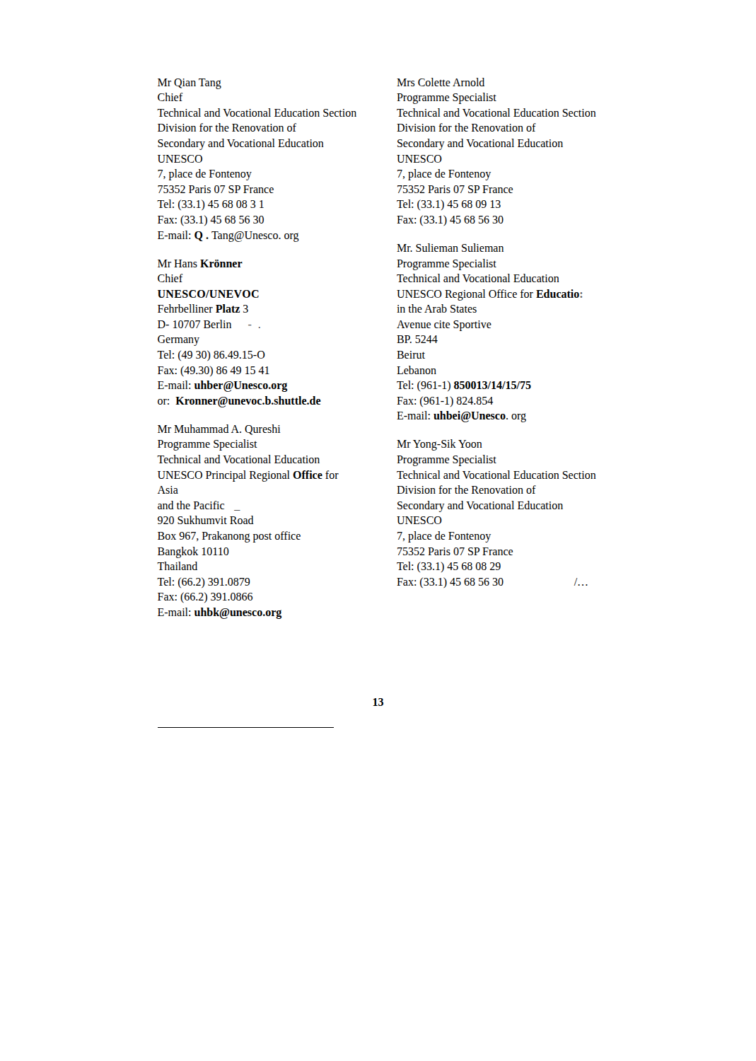Mr Qian Tang
Chief
Technical and Vocational Education Section
Division for the Renovation of
Secondary and Vocational Education
UNESCO
7, place de Fontenoy
75352 Paris 07 SP France
Tel: (33.1) 45 68 08 3 1
Fax: (33.1) 45 68 56 30
E-mail: Q . Tang@Unesco. org
Mr Hans Krönner
Chief
UNESCO/UNEVOC
Fehrbelliner Platz 3
D- 10707 Berlin - .
Germany
Tel: (49 30) 86.49.15-O
Fax: (49.30) 86 49 15 41
E-mail: uhber@Unesco.org
or: Kronner@unevoc.b.shuttle.de
Mr Muhammad A. Qureshi
Programme Specialist
Technical and Vocational Education
UNESCO Principal Regional Office for Asia
and the Pacific _
920 Sukhumvit Road
Box 967, Prakanong post office
Bangkok 10110
Thailand
Tel: (66.2) 391.0879
Fax: (66.2) 391.0866
E-mail: uhbk@unesco.org
Mrs Colette Arnold
Programme Specialist
Technical and Vocational Education Section
Division for the Renovation of
Secondary and Vocational Education
UNESCO
7, place de Fontenoy
75352 Paris 07 SP France
Tel: (33.1) 45 68 09 13
Fax: (33.1) 45 68 56 30
Mr. Sulieman Sulieman
Programme Specialist
Technical and Vocational Education
UNESCO Regional Office for Educatio:
in the Arab States
Avenue cite Sportive
BP. 5244
Beirut
Lebanon
Tel: (961-1) 850013/14/15/75
Fax: (961-1) 824.854
E-mail: uhbei@Unesco. org
Mr Yong-Sik Yoon
Programme Specialist
Technical and Vocational Education Section
Division for the Renovation of
Secondary and Vocational Education
UNESCO
7, place de Fontenoy
75352 Paris 07 SP France
Tel: (33.1) 45 68 08 29
Fax: (33.1) 45 68 56 30 /…
13